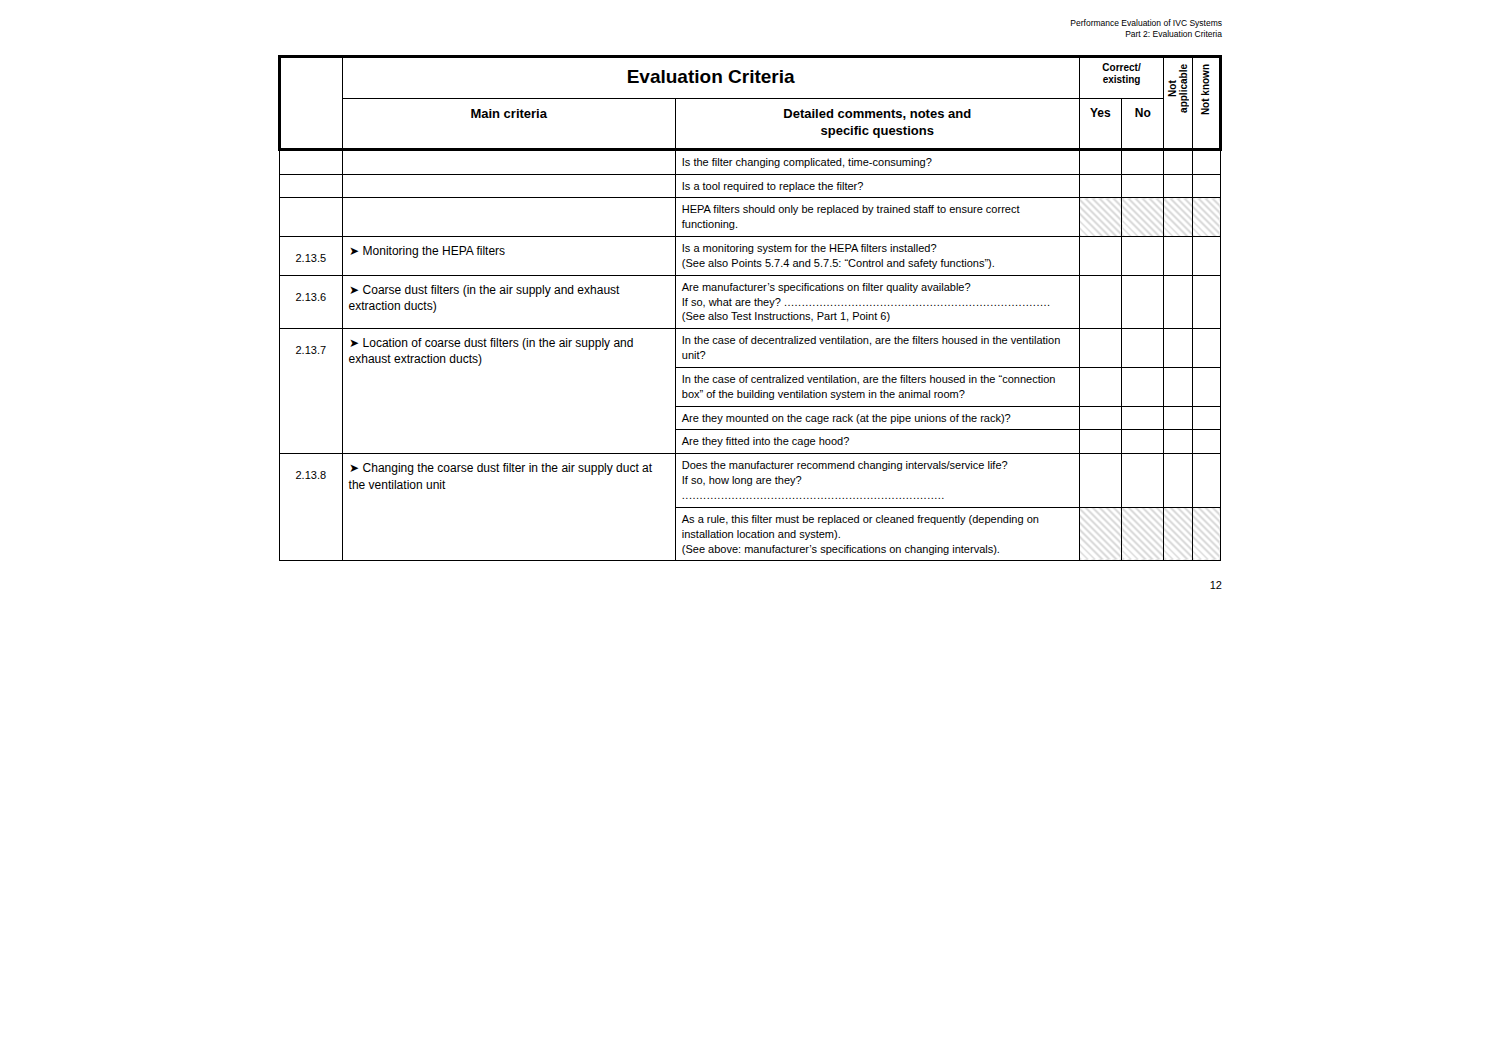Performance Evaluation of IVC Systems
Part 2: Evaluation Criteria
| | Evaluation Criteria | Correct/ existing | Not applicable | Not known |
| Main criteria | Detailed comments, notes and specific questions | Yes | No |
| | | Is the filter changing complicated, time-consuming? | | | | |
| | | Is a tool required to replace the filter? | | | | |
| | | HEPA filters should only be replaced by trained staff to ensure correct functioning. | | | | |
| 2.13.5 | ➤ Monitoring the HEPA filters | Is a monitoring system for the HEPA filters installed? (See also Points 5.7.4 and 5.7.5: “Control and safety functions”). | | | | |
| 2.13.6 | ➤ Coarse dust filters (in the air supply and exhaust extraction ducts) | Are manufacturer’s specifications on filter quality available? If so, what are they? ........................................................................... (See also Test Instructions, Part 1, Point 6) | | | | |
| 2.13.7 | ➤ Location of coarse dust filters (in the air supply and exhaust extraction ducts) | In the case of decentralized ventilation, are the filters housed in the ventilation unit? | | | | |
| In the case of centralized ventilation, are the filters housed in the “connection box” of the building ventilation system in the animal room? | | | | |
| Are they mounted on the cage rack (at the pipe unions of the rack)? | | | | |
| Are they fitted into the cage hood? | | | | |
| 2.13.8 | ➤ Changing the coarse dust filter in the air supply duct at the ventilation unit | Does the manufacturer recommend changing intervals/service life? If so, how long are they? .......................................................................... | | | | |
| As a rule, this filter must be replaced or cleaned frequently (depending on installation location and system). (See above: manufacturer’s specifications on changing intervals). | | | | |
12